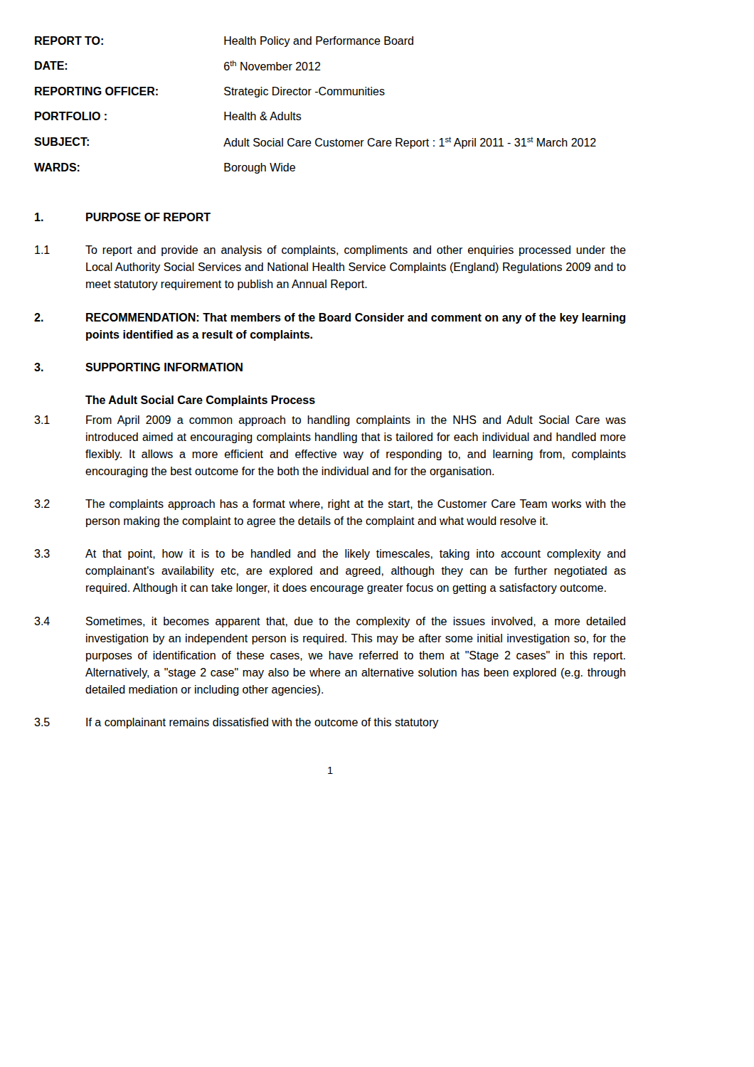| REPORT TO: | Health Policy and Performance Board |
| DATE: | 6 th November 2012 |
| REPORTING OFFICER: | Strategic Director -Communities |
| PORTFOLIO : | Health & Adults |
| SUBJECT: | Adult Social Care Customer Care Report : 1 st April 2011 - 31 st March 2012 |
| WARDS: | Borough Wide |
1.
PURPOSE OF REPORT
1.1
To report and provide an analysis of complaints, compliments and other enquiries processed under the Local Authority Social Services and National Health Service Complaints (England) Regulations 2009 and to meet statutory requirement to publish an Annual Report.
2.
RECOMMENDATION: That members of the Board Consider and comment on any of the key learning points identified as a result of complaints.
3.
SUPPORTING INFORMATION
The Adult Social Care Complaints Process
3.1
From April 2009 a common approach to handling complaints in the NHS and Adult Social Care was introduced aimed at encouraging complaints handling that is tailored for each individual and handled more flexibly. It allows a more efficient and effective way of responding to, and learning from, complaints encouraging the best outcome for the both the individual and for the organisation.
3.2
The complaints approach has a format where, right at the start, the Customer Care Team works with the person making the complaint to agree the details of the complaint and what would resolve it.
3.3
At that point, how it is to be handled and the likely timescales, taking into account complexity and complainant's availability etc, are explored and agreed, although they can be further negotiated as required. Although it can take longer, it does encourage greater focus on getting a satisfactory outcome.
3.4
Sometimes, it becomes apparent that, due to the complexity of the issues involved, a more detailed investigation by an independent person is required. This may be after some initial investigation so, for the purposes of identification of these cases, we have referred to them at "Stage 2 cases" in this report. Alternatively, a "stage 2 case" may also be where an alternative solution has been explored (e.g. through detailed mediation or including other agencies).
3.5
If a complainant remains dissatisfied with the outcome of this statutory
1